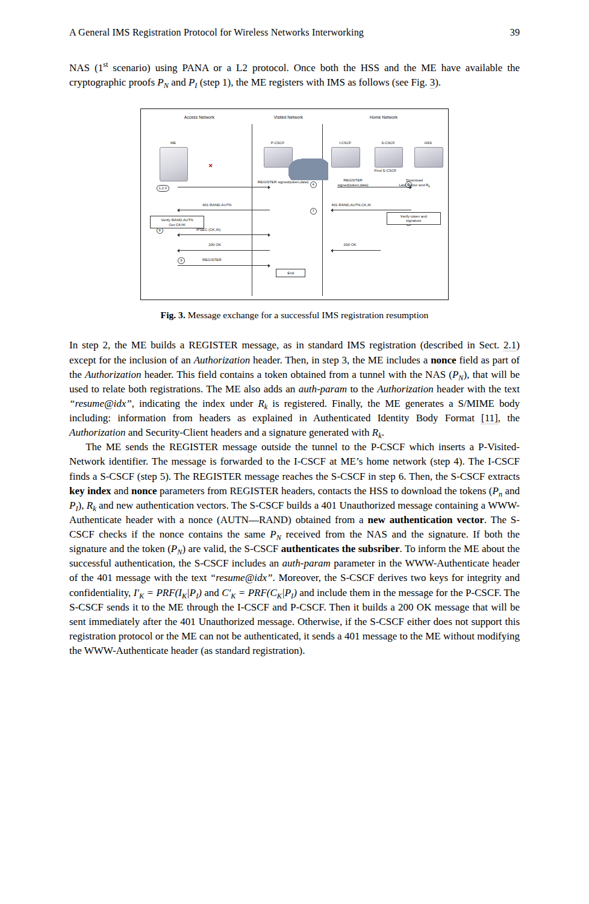A General IMS Registration Protocol for Wireless Networks Interworking 39
NAS (1st scenario) using PANA or a L2 protocol. Once both the HSS and the ME have available the cryptographic proofs PN and PI (step 1), the ME registers with IMS as follows (see Fig. 3).
Access Network
Visited Network
Home Network
ME
P-CSCF
I-CSCF
S-CSCF
HSS
✕
1,2,3
4
5
7
6
8
9
REGISTER signed(token,date)
REGISTER
signed(token,date)
Download
Last Vector and Rk
Find S-CSCF
401 RAND,AUTN
401 RAND,AUTN,CK,IK
Verify RAND,AUTN
Get CK/IK
Verify token and
signature
IPSEC (CK,IK)
200 OK
200 OK
REGISTER
End
Fig. 3. Message exchange for a successful IMS registration resumption
In step 2, the ME builds a REGISTER message, as in standard IMS registration (described in Sect. 2.1) except for the inclusion of an Authorization header. Then, in step 3, the ME includes a nonce field as part of the Authorization header. This field contains a token obtained from a tunnel with the NAS (PN), that will be used to relate both registrations. The ME also adds an auth-param to the Authorization header with the text “resume@idx”, indicating the index under Rk is registered. Finally, the ME generates a S/MIME body including: information from headers as explained in Authenticated Identity Body Format [11], the Authorization and Security-Client headers and a signature generated with Rk.
The ME sends the REGISTER message outside the tunnel to the P-CSCF which inserts a P-Visited-Network identifier. The message is forwarded to the I-CSCF at ME’s home network (step 4). The I-CSCF finds a S-CSCF (step 5). The REGISTER message reaches the S-CSCF in step 6. Then, the S-CSCF extracts key index and nonce parameters from REGISTER headers, contacts the HSS to download the tokens (Pn and PI), Rk and new authentication vectors. The S-CSCF builds a 401 Unauthorized message containing a WWW-Authenticate header with a nonce (AUTN—RAND) obtained from a new authentication vector. The S-CSCF checks if the nonce contains the same PN received from the NAS and the signature. If both the signature and the token (PN) are valid, the S-CSCF authenticates the subsriber. To inform the ME about the successful authentication, the S-CSCF includes an auth-param parameter in the WWW-Authenticate header of the 401 message with the text “resume@idx”. Moreover, the S-CSCF derives two keys for integrity and confidentiality, I′K = PRF(IK|PI) and C′K = PRF(CK|PI) and include them in the message for the P-CSCF. The S-CSCF sends it to the ME through the I-CSCF and P-CSCF. Then it builds a 200 OK message that will be sent immediately after the 401 Unauthorized message. Otherwise, if the S-CSCF either does not support this registration protocol or the ME can not be authenticated, it sends a 401 message to the ME without modifying the WWW-Authenticate header (as standard registration).